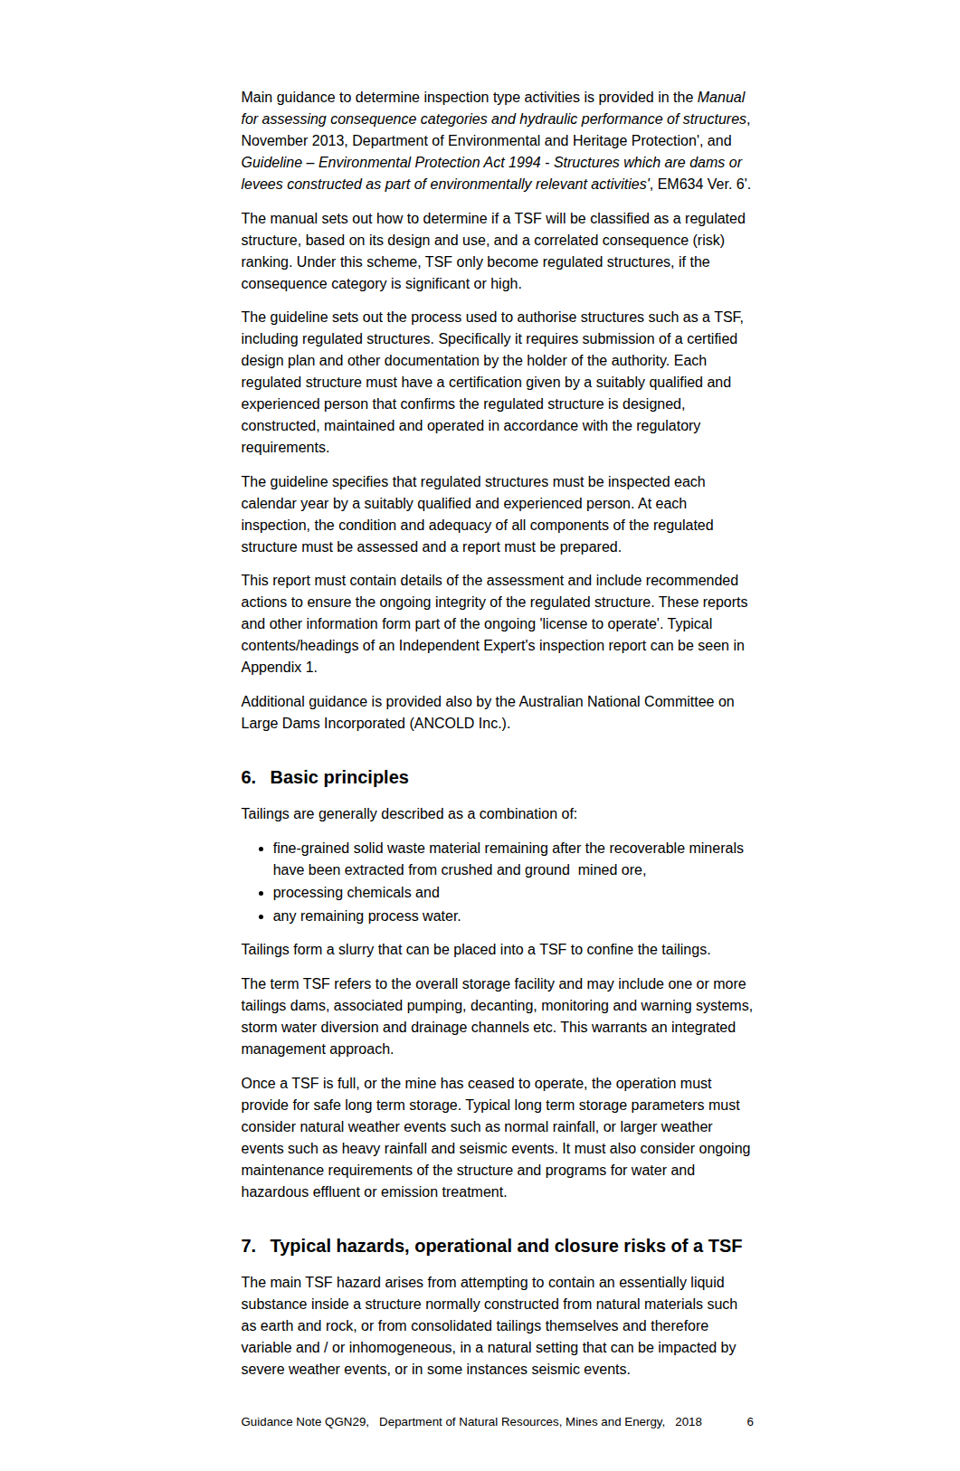Main guidance to determine inspection type activities is provided in the Manual for assessing consequence categories and hydraulic performance of structures, November 2013, Department of Environmental and Heritage Protection', and Guideline – Environmental Protection Act 1994 - Structures which are dams or levees constructed as part of environmentally relevant activities', EM634 Ver. 6'.
The manual sets out how to determine if a TSF will be classified as a regulated structure, based on its design and use, and a correlated consequence (risk) ranking. Under this scheme, TSF only become regulated structures, if the consequence category is significant or high.
The guideline sets out the process used to authorise structures such as a TSF, including regulated structures. Specifically it requires submission of a certified design plan and other documentation by the holder of the authority. Each regulated structure must have a certification given by a suitably qualified and experienced person that confirms the regulated structure is designed, constructed, maintained and operated in accordance with the regulatory requirements.
The guideline specifies that regulated structures must be inspected each calendar year by a suitably qualified and experienced person. At each inspection, the condition and adequacy of all components of the regulated structure must be assessed and a report must be prepared.
This report must contain details of the assessment and include recommended actions to ensure the ongoing integrity of the regulated structure. These reports and other information form part of the ongoing 'license to operate'. Typical contents/headings of an Independent Expert's inspection report can be seen in Appendix 1.
Additional guidance is provided also by the Australian National Committee on Large Dams Incorporated (ANCOLD Inc.).
6. Basic principles
Tailings are generally described as a combination of:
fine-grained solid waste material remaining after the recoverable minerals have been extracted from crushed and ground mined ore,
processing chemicals and
any remaining process water.
Tailings form a slurry that can be placed into a TSF to confine the tailings.
The term TSF refers to the overall storage facility and may include one or more tailings dams, associated pumping, decanting, monitoring and warning systems, storm water diversion and drainage channels etc. This warrants an integrated management approach.
Once a TSF is full, or the mine has ceased to operate, the operation must provide for safe long term storage. Typical long term storage parameters must consider natural weather events such as normal rainfall, or larger weather events such as heavy rainfall and seismic events. It must also consider ongoing maintenance requirements of the structure and programs for water and hazardous effluent or emission treatment.
7. Typical hazards, operational and closure risks of a TSF
The main TSF hazard arises from attempting to contain an essentially liquid substance inside a structure normally constructed from natural materials such as earth and rock, or from consolidated tailings themselves and therefore variable and / or inhomogeneous, in a natural setting that can be impacted by severe weather events, or in some instances seismic events.
Guidance Note QGN29, Department of Natural Resources, Mines and Energy, 2018 6